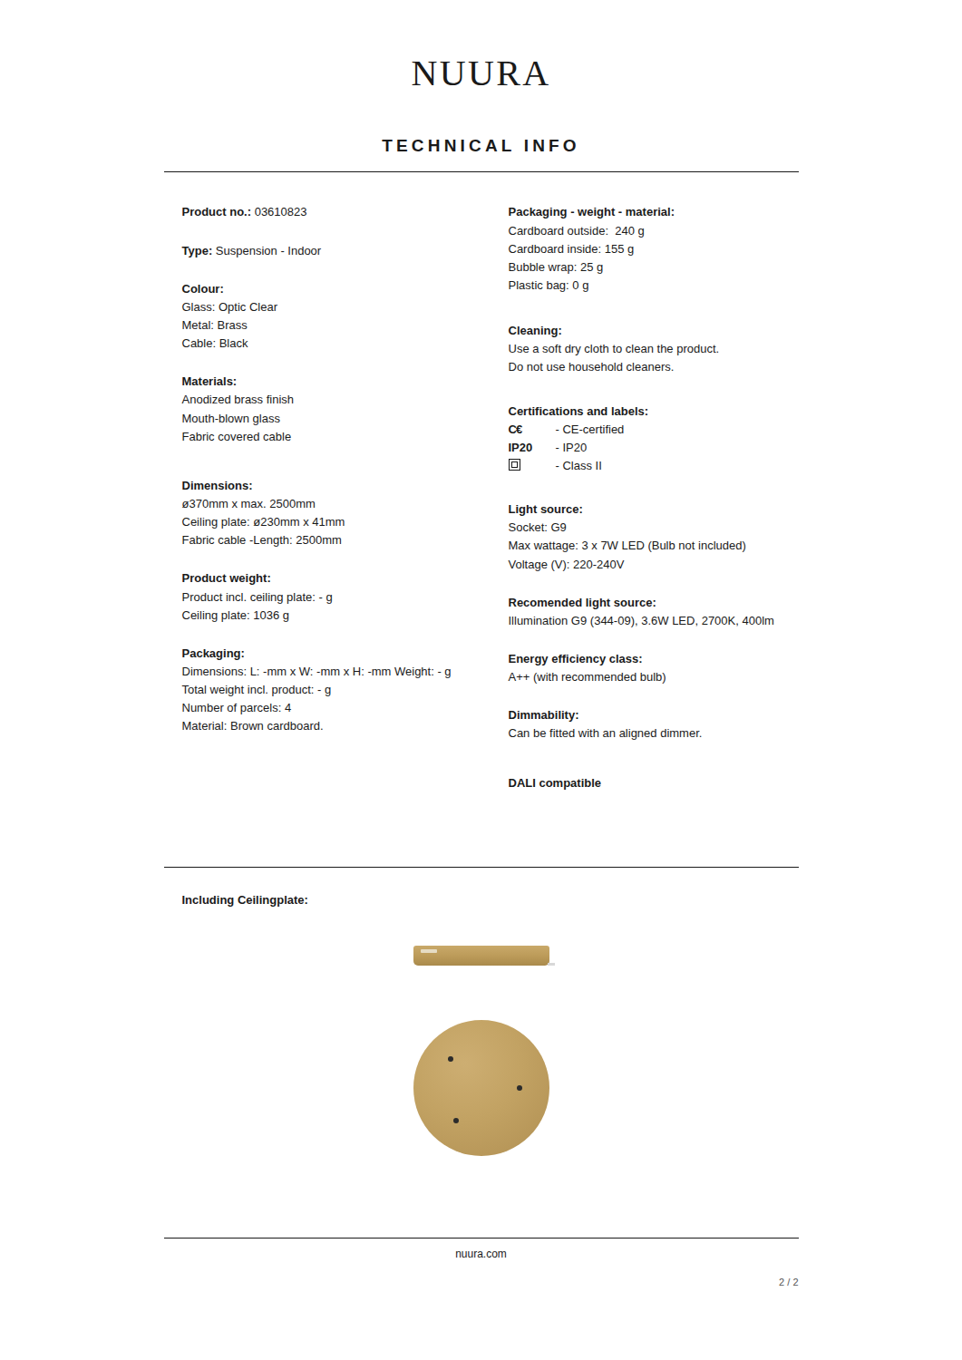NUURA
Technical Info
Product no.: 03610823
Type: Suspension - Indoor
Colour:
Glass: Optic Clear
Metal: Brass
Cable: Black
Materials:
Anodized brass finish
Mouth-blown glass
Fabric covered cable
Dimensions:
ø370mm x max. 2500mm
Ceiling plate: ø230mm x 41mm
Fabric cable -Length: 2500mm
Product weight:
Product incl. ceiling plate: - g
Ceiling plate: 1036 g
Packaging:
Dimensions: L: -mm x W: -mm x H: -mm Weight: - g
Total weight incl. product: - g
Number of parcels: 4
Material: Brown cardboard.
Packaging - weight - material:
Cardboard outside: 240 g
Cardboard inside: 155 g
Bubble wrap: 25 g
Plastic bag: 0 g
Cleaning:
Use a soft dry cloth to clean the product.
Do not use household cleaners.
Certifications and labels:
C€- CE-certified
IP20- IP20
- Class II
Light source:
Socket: G9
Max wattage: 3 x 7W LED (Bulb not included)
Voltage (V): 220-240V
Recomended light source:
Illumination G9 (344-09), 3.6W LED, 2700K, 400lm
Energy efficiency class:
A++ (with recommended bulb)
Dimmability:
Can be fitted with an aligned dimmer.
DALI compatible
Including Ceilingplate:
nuura.com
2 / 2